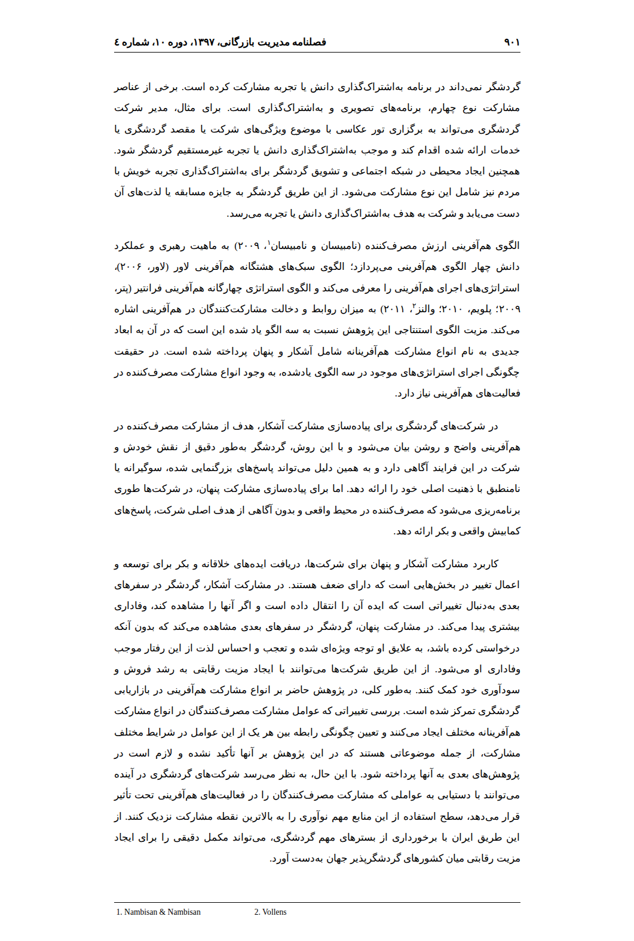۹۰۱ فصلنامه مدیریت بازرگانی، ۱۳۹۷، دوره ۱۰، شماره ٤
گردشگر نمی‌داند در برنامه به‌اشتراک‌گذاری دانش یا تجربه مشارکت کرده است. برخی از عناصر مشارکت نوع چهارم، برنامه‌های تصویری و به‌اشتراک‌گذاری است. برای مثال، مدیر شرکت گردشگری می‌تواند به برگزاری تور عکاسی با موضوع ویژگی‌های شرکت یا مقصد گردشگری یا خدمات ارائه شده اقدام کند و موجب به‌اشتراک‌گذاری دانش یا تجربه غیرمستقیم گردشگر شود. همچنین ایجاد محیطی در شبکه اجتماعی و تشویق گردشگر برای به‌اشتراک‌گذاری تجربه خویش با مردم نیز شامل این نوع مشارکت می‌شود. از این طریق گردشگر به جایزه مسابقه یا لذت‌های آن دست می‌یابد و شرکت به هدف به‌اشتراک‌گذاری دانش یا تجربه می‌رسد.
الگوی هم‌آفرینی ارزش مصرف‌کننده (نامبیسان و نامبیسان۱، ۲۰۰۹) به ماهیت رهبری و عملکرد دانش چهار الگوی هم‌آفرینی می‌پردازد؛ الگوی سبک‌های هشتگانه هم‌آفرینی لاور (لاور، ۲۰۰۶)، استراتژی‌های اجرای هم‌آفرینی را معرفی می‌کند و الگوی استراتژی چهارگانه هم‌آفرینی فرانتیر (پتر، ۲۰۰۹؛ پلویم، ۲۰۱۰؛ والنز۲، ۲۰۱۱) به میزان روابط و دخالت مشارکت‌کنندگان در هم‌آفرینی اشاره می‌کند. مزیت الگوی استنتاجی این پژوهش نسبت به سه الگو یاد شده این است که در آن به ابعاد جدیدی به نام انواع مشارکت هم‌آفرینانه شامل آشکار و پنهان پرداخته شده است. در حقیقت چگونگی اجرای استراتژی‌های موجود در سه الگوی یادشده، به وجود انواع مشارکت مصرف‌کننده در فعالیت‌های هم‌آفرینی نیاز دارد.
در شرکت‌های گردشگری برای پیاده‌سازی مشارکت آشکار، هدف از مشارکت مصرف‌کننده در هم‌آفرینی واضح و روشن بیان می‌شود و با این روش، گردشگر به‌طور دقیق از نقش خودش و شرکت در این فرایند آگاهی دارد و به همین دلیل می‌تواند پاسخ‌های بزرگنمایی شده، سوگیرانه یا نامنطبق با ذهنیت اصلی خود را ارائه دهد. اما برای پیاده‌سازی مشارکت پنهان، در شرکت‌ها طوری برنامه‌ریزی می‌شود که مصرف‌کننده در محیط واقعی و بدون آگاهی از هدف اصلی شرکت، پاسخ‌های کمابیش واقعی و بکر ارائه دهد.
کاربرد مشارکت آشکار و پنهان برای شرکت‌ها، دریافت ایده‌های خلاقانه و بکر برای توسعه و اعمال تغییر در بخش‌هایی است که دارای ضعف هستند. در مشارکت آشکار، گردشگر در سفرهای بعدی به‌دنبال تغییراتی است که ایده آن را انتقال داده است و اگر آنها را مشاهده کند، وفاداری بیشتری پیدا می‌کند. در مشارکت پنهان، گردشگر در سفرهای بعدی مشاهده می‌کند که بدون آنکه درخواستی کرده باشد، به علایق او توجه ویژه‌ای شده و تعجب و احساس لذت از این رفتار موجب وفاداری او می‌شود. از این طریق شرکت‌ها می‌توانند با ایجاد مزیت رقابتی به رشد فروش و سودآوری خود کمک کنند. به‌طور کلی، در پژوهش حاضر بر انواع مشارکت هم‌آفرینی در بازاریابی گردشگری تمرکز شده است. بررسی تغییراتی که عوامل مشارکت مصرف‌کنندگان در انواع مشارکت هم‌آفرینانه مختلف ایجاد می‌کنند و تعیین چگونگی رابطه بین هر یک از این عوامل در شرایط مختلف مشارکت، از جمله موضوعاتی هستند که در این پژوهش بر آنها تأکید نشده و لازم است در پژوهش‌های بعدی به آنها پرداخته شود. با این حال، به نظر می‌رسد شرکت‌های گردشگری در آینده می‌توانند با دستیابی به عواملی که مشارکت مصرف‌کنندگان را در فعالیت‌های هم‌آفرینی تحت تأثیر قرار می‌دهد، سطح استفاده از این منابع مهم نوآوری را به بالاترین نقطه مشارکت نزدیک کنند. از این طریق ایران با برخورداری از بسترهای مهم گردشگری، می‌تواند مکمل دقیقی را برای ایجاد مزیت رقابتی میان کشورهای گردشگرپذیر جهان به‌دست آورد.
1. Nambisan & Nambisan 2. Vollens